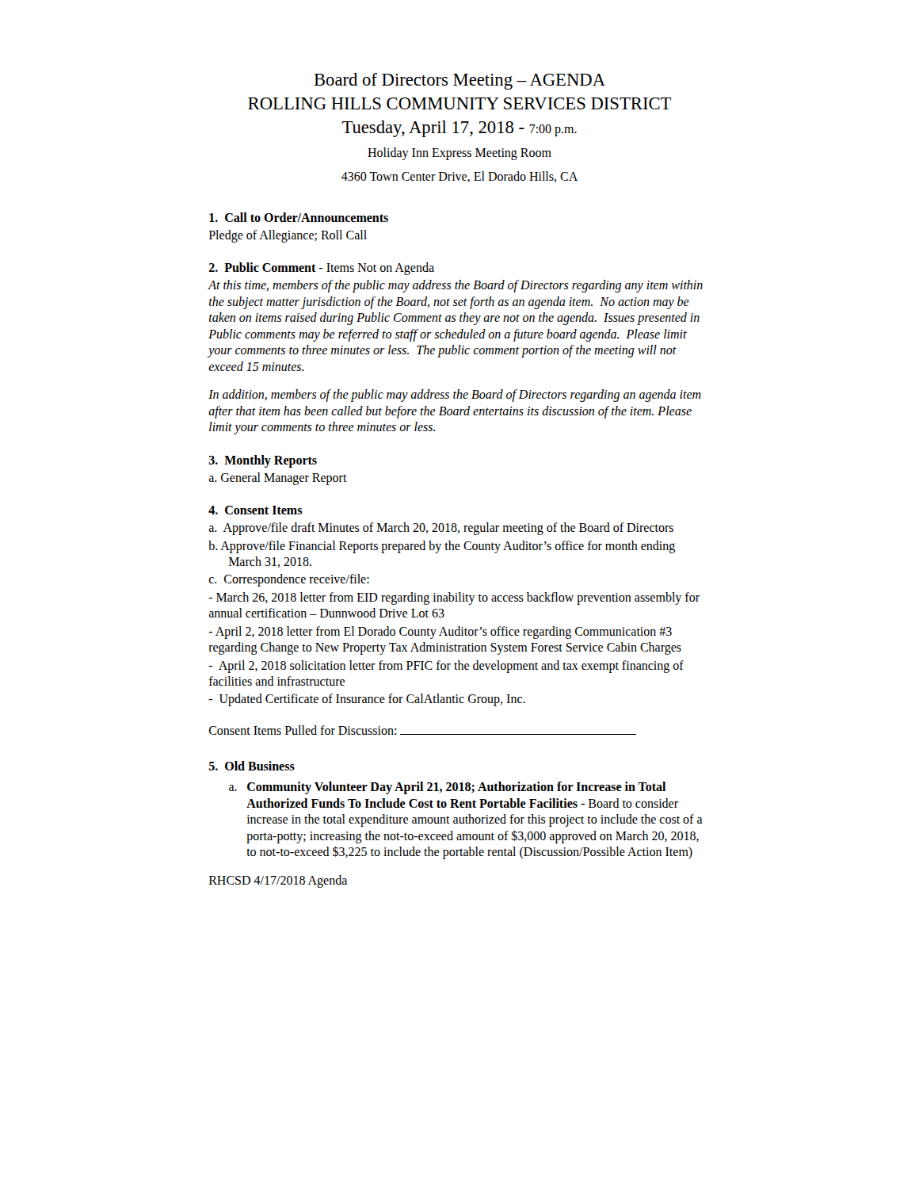Board of Directors Meeting – AGENDA
ROLLING HILLS COMMUNITY SERVICES DISTRICT
Tuesday, April 17, 2018 - 7:00 p.m.
Holiday Inn Express Meeting Room
4360 Town Center Drive, El Dorado Hills, CA
1. Call to Order/Announcements
Pledge of Allegiance; Roll Call
2. Public Comment - Items Not on Agenda
At this time, members of the public may address the Board of Directors regarding any item within the subject matter jurisdiction of the Board, not set forth as an agenda item. No action may be taken on items raised during Public Comment as they are not on the agenda. Issues presented in Public comments may be referred to staff or scheduled on a future board agenda. Please limit your comments to three minutes or less. The public comment portion of the meeting will not exceed 15 minutes.
In addition, members of the public may address the Board of Directors regarding an agenda item after that item has been called but before the Board entertains its discussion of the item. Please limit your comments to three minutes or less.
3. Monthly Reports
a. General Manager Report
4. Consent Items
a. Approve/file draft Minutes of March 20, 2018, regular meeting of the Board of Directors
b. Approve/file Financial Reports prepared by the County Auditor’s office for month ending March 31, 2018.
c. Correspondence receive/file:
- March 26, 2018 letter from EID regarding inability to access backflow prevention assembly for annual certification – Dunnwood Drive Lot 63
- April 2, 2018 letter from El Dorado County Auditor’s office regarding Communication #3 regarding Change to New Property Tax Administration System Forest Service Cabin Charges
- April 2, 2018 solicitation letter from PFIC for the development and tax exempt financing of facilities and infrastructure
- Updated Certificate of Insurance for CalAtlantic Group, Inc.
Consent Items Pulled for Discussion:
5. Old Business
Community Volunteer Day April 21, 2018; Authorization for Increase in Total Authorized Funds To Include Cost to Rent Portable Facilities - Board to consider increase in the total expenditure amount authorized for this project to include the cost of a porta-potty; increasing the not-to-exceed amount of $3,000 approved on March 20, 2018, to not-to-exceed $3,225 to include the portable rental (Discussion/Possible Action Item)
RHCSD 4/17/2018 Agenda